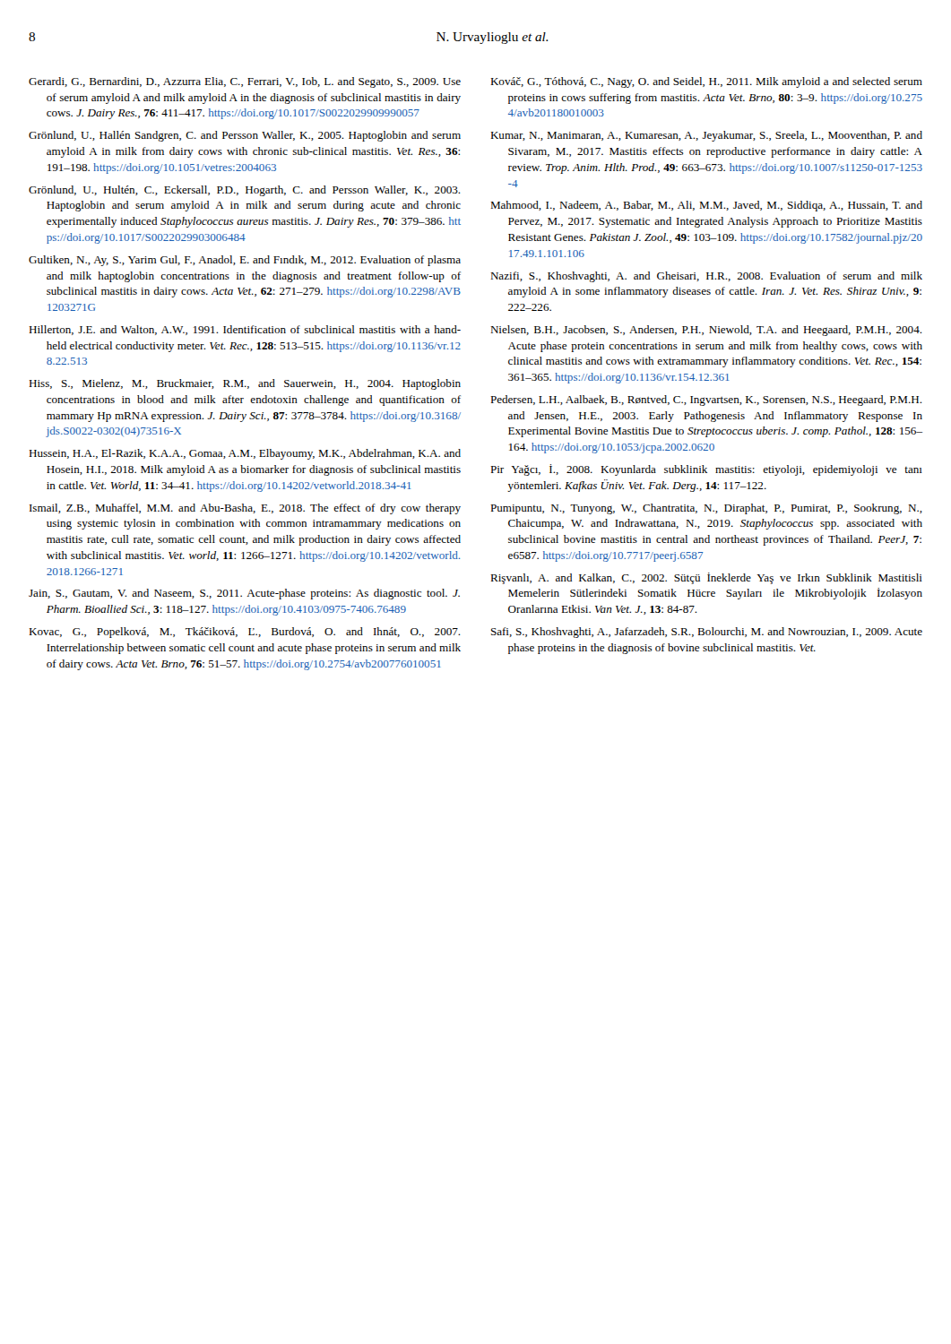8 N. Urvaylioglu et al.
Gerardi, G., Bernardini, D., Azzurra Elia, C., Ferrari, V., Iob, L. and Segato, S., 2009. Use of serum amyloid A and milk amyloid A in the diagnosis of subclinical mastitis in dairy cows. J. Dairy Res., 76: 411–417. https://doi.org/10.1017/S0022029909990057
Grönlund, U., Hallén Sandgren, C. and Persson Waller, K., 2005. Haptoglobin and serum amyloid A in milk from dairy cows with chronic sub-clinical mastitis. Vet. Res., 36: 191–198. https://doi.org/10.1051/vetres:2004063
Grönlund, U., Hultén, C., Eckersall, P.D., Hogarth, C. and Persson Waller, K., 2003. Haptoglobin and serum amyloid A in milk and serum during acute and chronic experimentally induced Staphylococcus aureus mastitis. J. Dairy Res., 70: 379–386. https://doi.org/10.1017/S0022029903006484
Gultiken, N., Ay, S., Yarim Gul, F., Anadol, E. and Fındık, M., 2012. Evaluation of plasma and milk haptoglobin concentrations in the diagnosis and treatment follow-up of subclinical mastitis in dairy cows. Acta Vet., 62: 271–279. https://doi.org/10.2298/AVB1203271G
Hillerton, J.E. and Walton, A.W., 1991. Identification of subclinical mastitis with a hand-held electrical conductivity meter. Vet. Rec., 128: 513–515. https://doi.org/10.1136/vr.128.22.513
Hiss, S., Mielenz, M., Bruckmaier, R.M., and Sauerwein, H., 2004. Haptoglobin concentrations in blood and milk after endotoxin challenge and quantification of mammary Hp mRNA expression. J. Dairy Sci., 87: 3778–3784. https://doi.org/10.3168/jds.S0022-0302(04)73516-X
Hussein, H.A., El-Razik, K.A.A., Gomaa, A.M., Elbayoumy, M.K., Abdelrahman, K.A. and Hosein, H.I., 2018. Milk amyloid A as a biomarker for diagnosis of subclinical mastitis in cattle. Vet. World, 11: 34–41. https://doi.org/10.14202/vetworld.2018.34-41
Ismail, Z.B., Muhaffel, M.M. and Abu-Basha, E., 2018. The effect of dry cow therapy using systemic tylosin in combination with common intramammary medications on mastitis rate, cull rate, somatic cell count, and milk production in dairy cows affected with subclinical mastitis. Vet. world, 11: 1266–1271. https://doi.org/10.14202/vetworld.2018.1266-1271
Jain, S., Gautam, V. and Naseem, S., 2011. Acute-phase proteins: As diagnostic tool. J. Pharm. Bioallied Sci., 3: 118–127. https://doi.org/10.4103/0975-7406.76489
Kovac, G., Popelková, M., Tkáčiková, Ľ., Burdová, O. and Ihnát, O., 2007. Interrelationship between somatic cell count and acute phase proteins in serum and milk of dairy cows. Acta Vet. Brno, 76: 51–57. https://doi.org/10.2754/avb200776010051
Kováč, G., Tóthová, C., Nagy, O. and Seidel, H., 2011. Milk amyloid a and selected serum proteins in cows suffering from mastitis. Acta Vet. Brno, 80: 3–9. https://doi.org/10.2754/avb201180010003
Kumar, N., Manimaran, A., Kumaresan, A., Jeyakumar, S., Sreela, L., Mooventhan, P. and Sivaram, M., 2017. Mastitis effects on reproductive performance in dairy cattle: A review. Trop. Anim. Hlth. Prod., 49: 663–673. https://doi.org/10.1007/s11250-017-1253-4
Mahmood, I., Nadeem, A., Babar, M., Ali, M.M., Javed, M., Siddiqa, A., Hussain, T. and Pervez, M., 2017. Systematic and Integrated Analysis Approach to Prioritize Mastitis Resistant Genes. Pakistan J. Zool., 49: 103–109. https://doi.org/10.17582/journal.pjz/2017.49.1.101.106
Nazifi, S., Khoshvaghti, A. and Gheisari, H.R., 2008. Evaluation of serum and milk amyloid A in some inflammatory diseases of cattle. Iran. J. Vet. Res. Shiraz Univ., 9: 222–226.
Nielsen, B.H., Jacobsen, S., Andersen, P.H., Niewold, T.A. and Heegaard, P.M.H., 2004. Acute phase protein concentrations in serum and milk from healthy cows, cows with clinical mastitis and cows with extramammary inflammatory conditions. Vet. Rec., 154: 361–365. https://doi.org/10.1136/vr.154.12.361
Pedersen, L.H., Aalbaek, B., Røntved, C., Ingvartsen, K., Sorensen, N.S., Heegaard, P.M.H. and Jensen, H.E., 2003. Early Pathogenesis And Inflammatory Response In Experimental Bovine Mastitis Due to Streptococcus uberis. J. comp. Pathol., 128: 156–164. https://doi.org/10.1053/jcpa.2002.0620
Pir Yağcı, İ., 2008. Koyunlarda subklinik mastitis: etiyoloji, epidemiyoloji ve tanı yöntemleri. Kafkas Üniv. Vet. Fak. Derg., 14: 117–122.
Pumipuntu, N., Tunyong, W., Chantratita, N., Diraphat, P., Pumirat, P., Sookrung, N., Chaicumpa, W. and Indrawattana, N., 2019. Staphylococcus spp. associated with subclinical bovine mastitis in central and northeast provinces of Thailand. PeerJ, 7: e6587. https://doi.org/10.7717/peerj.6587
Rişvanlı, A. and Kalkan, C., 2002. Sütçü İneklerde Yaş ve Irkın Subklinik Mastitisli Memelerin Sütlerindeki Somatik Hücre Sayıları ile Mikrobiyolojik İzolasyon Oranlarına Etkisi. Van Vet. J., 13: 84-87.
Safi, S., Khoshvaghti, A., Jafarzadeh, S.R., Bolourchi, M. and Nowrouzian, I., 2009. Acute phase proteins in the diagnosis of bovine subclinical mastitis. Vet.